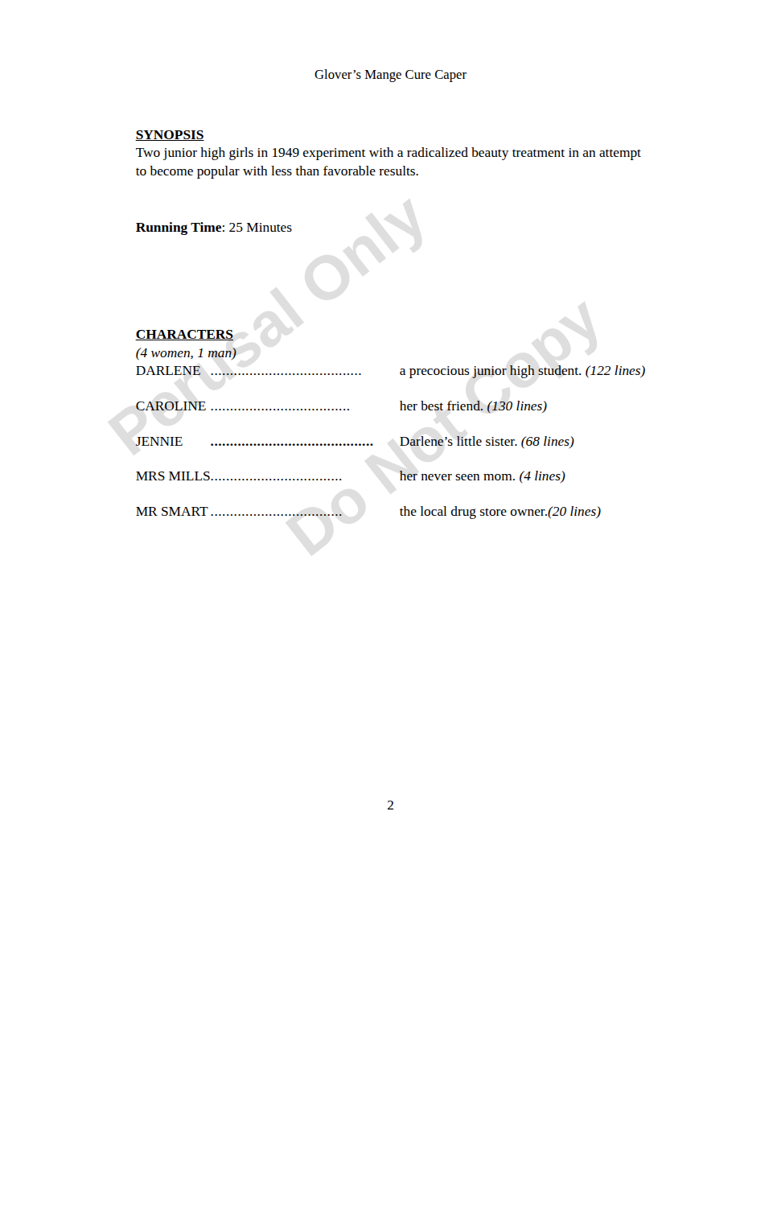Glover’s Mange Cure Caper
SYNOPSIS
Two junior high girls in 1949 experiment with a radicalized beauty treatment in an attempt to become popular with less than favorable results.
Running Time: 25 Minutes
CHARACTERS
(4 women, 1 man)
| DARLENE | ....................................... | a precocious junior high student. (122 lines) |
| CAROLINE | .................................... | her best friend. (130 lines) |
| JENNIE | .......................................... | Darlene’s little sister. (68 lines) |
| MRS MILLS | .................................. | her never seen mom. (4 lines) |
| MR SMART | .................................. | the local drug store owner. (20 lines) |
Perusal Only
Do Not Copy
2